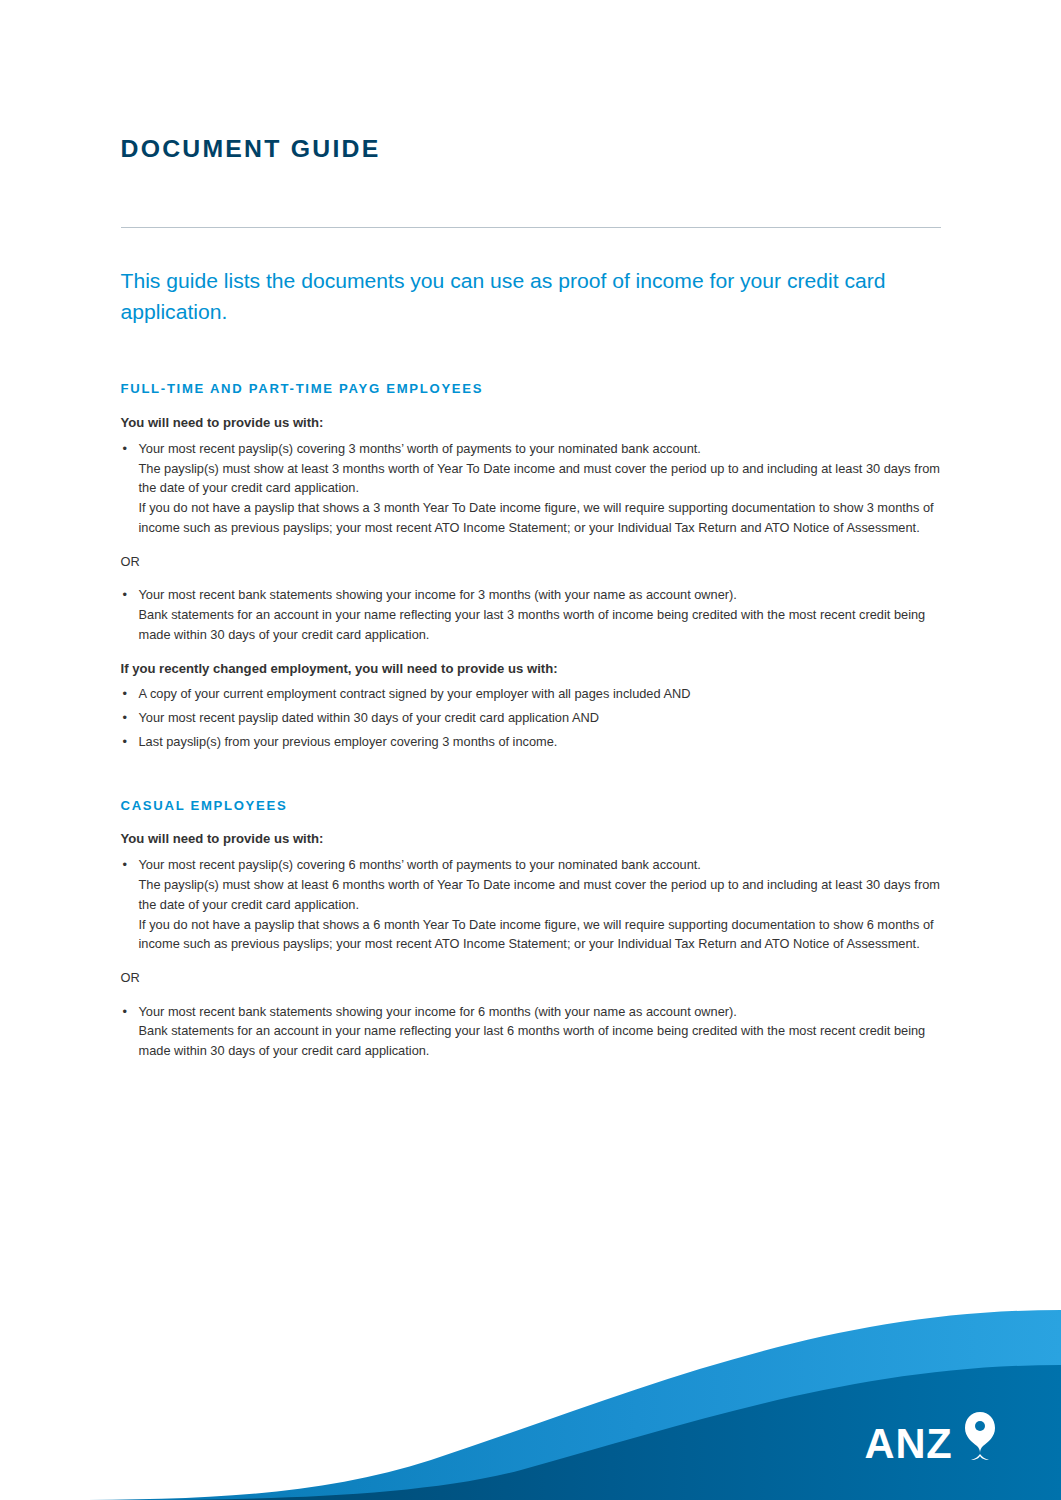Document Guide
This guide lists the documents you can use as proof of income for your credit card application.
Full-time and part-time PAYG employees
You will need to provide us with:
Your most recent payslip(s) covering 3 months’ worth of payments to your nominated bank account. The payslip(s) must show at least 3 months worth of Year To Date income and must cover the period up to and including at least 30 days from the date of your credit card application. If you do not have a payslip that shows a 3 month Year To Date income figure, we will require supporting documentation to show 3 months of income such as previous payslips; your most recent ATO Income Statement; or your Individual Tax Return and ATO Notice of Assessment.
OR
Your most recent bank statements showing your income for 3 months (with your name as account owner). Bank statements for an account in your name reflecting your last 3 months worth of income being credited with the most recent credit being made within 30 days of your credit card application.
If you recently changed employment, you will need to provide us with:
A copy of your current employment contract signed by your employer with all pages included AND
Your most recent payslip dated within 30 days of your credit card application AND
Last payslip(s) from your previous employer covering 3 months of income.
Casual employees
You will need to provide us with:
Your most recent payslip(s) covering 6 months’ worth of payments to your nominated bank account. The payslip(s) must show at least 6 months worth of Year To Date income and must cover the period up to and including at least 30 days from the date of your credit card application. If you do not have a payslip that shows a 6 month Year To Date income figure, we will require supporting documentation to show 6 months of income such as previous payslips; your most recent ATO Income Statement; or your Individual Tax Return and ATO Notice of Assessment.
OR
Your most recent bank statements showing your income for 6 months (with your name as account owner). Bank statements for an account in your name reflecting your last 6 months worth of income being credited with the most recent credit being made within 30 days of your credit card application.
ANZ